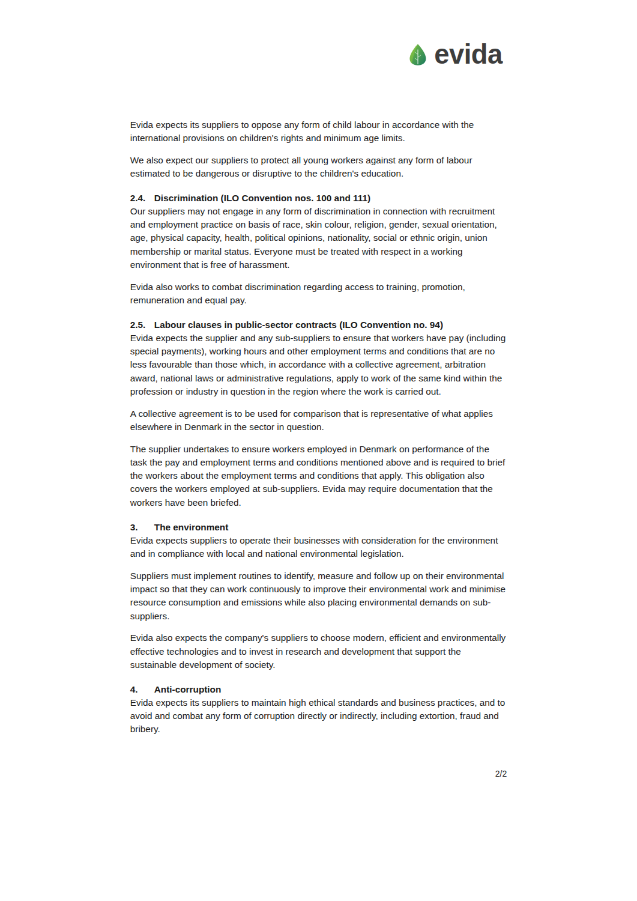evida
Evida expects its suppliers to oppose any form of child labour in accordance with the international provisions on children's rights and minimum age limits.
We also expect our suppliers to protect all young workers against any form of labour estimated to be dangerous or disruptive to the children's education.
2.4. Discrimination (ILO Convention nos. 100 and 111)
Our suppliers may not engage in any form of discrimination in connection with recruitment and employment practice on basis of race, skin colour, religion, gender, sexual orientation, age, physical capacity, health, political opinions, nationality, social or ethnic origin, union membership or marital status. Everyone must be treated with respect in a working environment that is free of harassment.
Evida also works to combat discrimination regarding access to training, promotion, remuneration and equal pay.
2.5. Labour clauses in public-sector contracts (ILO Convention no. 94)
Evida expects the supplier and any sub-suppliers to ensure that workers have pay (including special payments), working hours and other employment terms and conditions that are no less favourable than those which, in accordance with a collective agreement, arbitration award, national laws or administrative regulations, apply to work of the same kind within the profession or industry in question in the region where the work is carried out.
A collective agreement is to be used for comparison that is representative of what applies elsewhere in Denmark in the sector in question.
The supplier undertakes to ensure workers employed in Denmark on performance of the task the pay and employment terms and conditions mentioned above and is required to brief the workers about the employment terms and conditions that apply. This obligation also covers the workers employed at sub-suppliers. Evida may require documentation that the workers have been briefed.
3. The environment
Evida expects suppliers to operate their businesses with consideration for the environment and in compliance with local and national environmental legislation.
Suppliers must implement routines to identify, measure and follow up on their environmental impact so that they can work continuously to improve their environmental work and minimise resource consumption and emissions while also placing environmental demands on sub-suppliers.
Evida also expects the company's suppliers to choose modern, efficient and environmentally effective technologies and to invest in research and development that support the sustainable development of society.
4. Anti-corruption
Evida expects its suppliers to maintain high ethical standards and business practices, and to avoid and combat any form of corruption directly or indirectly, including extortion, fraud and bribery.
2/2